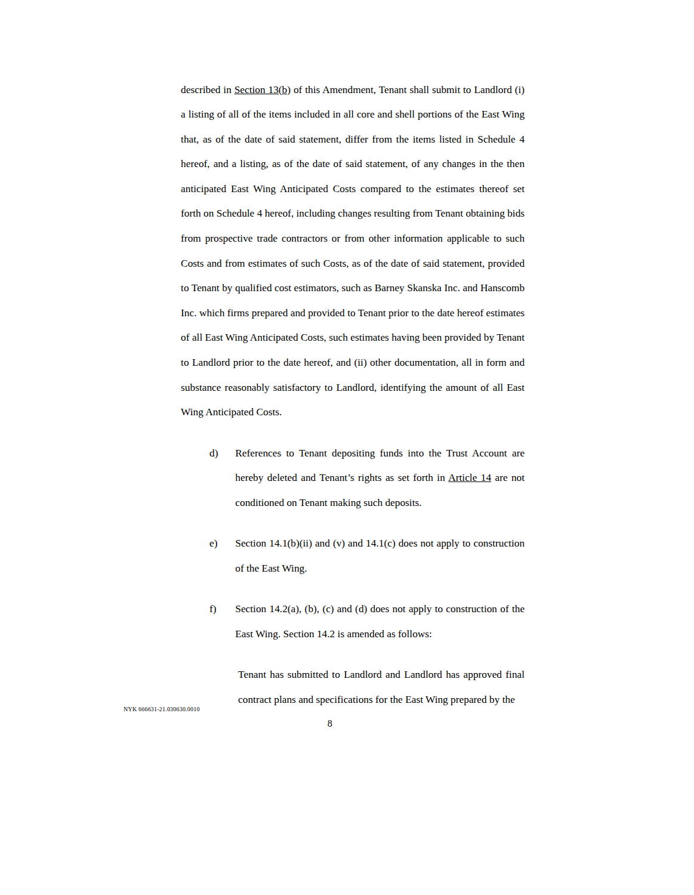described in Section 13(b) of this Amendment, Tenant shall submit to Landlord (i) a listing of all of the items included in all core and shell portions of the East Wing that, as of the date of said statement, differ from the items listed in Schedule 4 hereof, and a listing, as of the date of said statement, of any changes in the then anticipated East Wing Anticipated Costs compared to the estimates thereof set forth on Schedule 4 hereof, including changes resulting from Tenant obtaining bids from prospective trade contractors or from other information applicable to such Costs and from estimates of such Costs, as of the date of said statement, provided to Tenant by qualified cost estimators, such as Barney Skanska Inc. and Hanscomb Inc. which firms prepared and provided to Tenant prior to the date hereof estimates of all East Wing Anticipated Costs, such estimates having been provided by Tenant to Landlord prior to the date hereof, and (ii) other documentation, all in form and substance reasonably satisfactory to Landlord, identifying the amount of all East Wing Anticipated Costs.
d)
References to Tenant depositing funds into the Trust Account are hereby deleted and Tenant’s rights as set forth in Article 14 are not conditioned on Tenant making such deposits.
e)
Section 14.1(b)(ii) and (v) and 14.1(c) does not apply to construction of the East Wing.
f)
Section 14.2(a), (b), (c) and (d) does not apply to construction of the East Wing. Section 14.2 is amended as follows:
Tenant has submitted to Landlord and Landlord has approved final contract plans and specifications for the East Wing prepared by the
NYK 666631-21.030630.0010
8